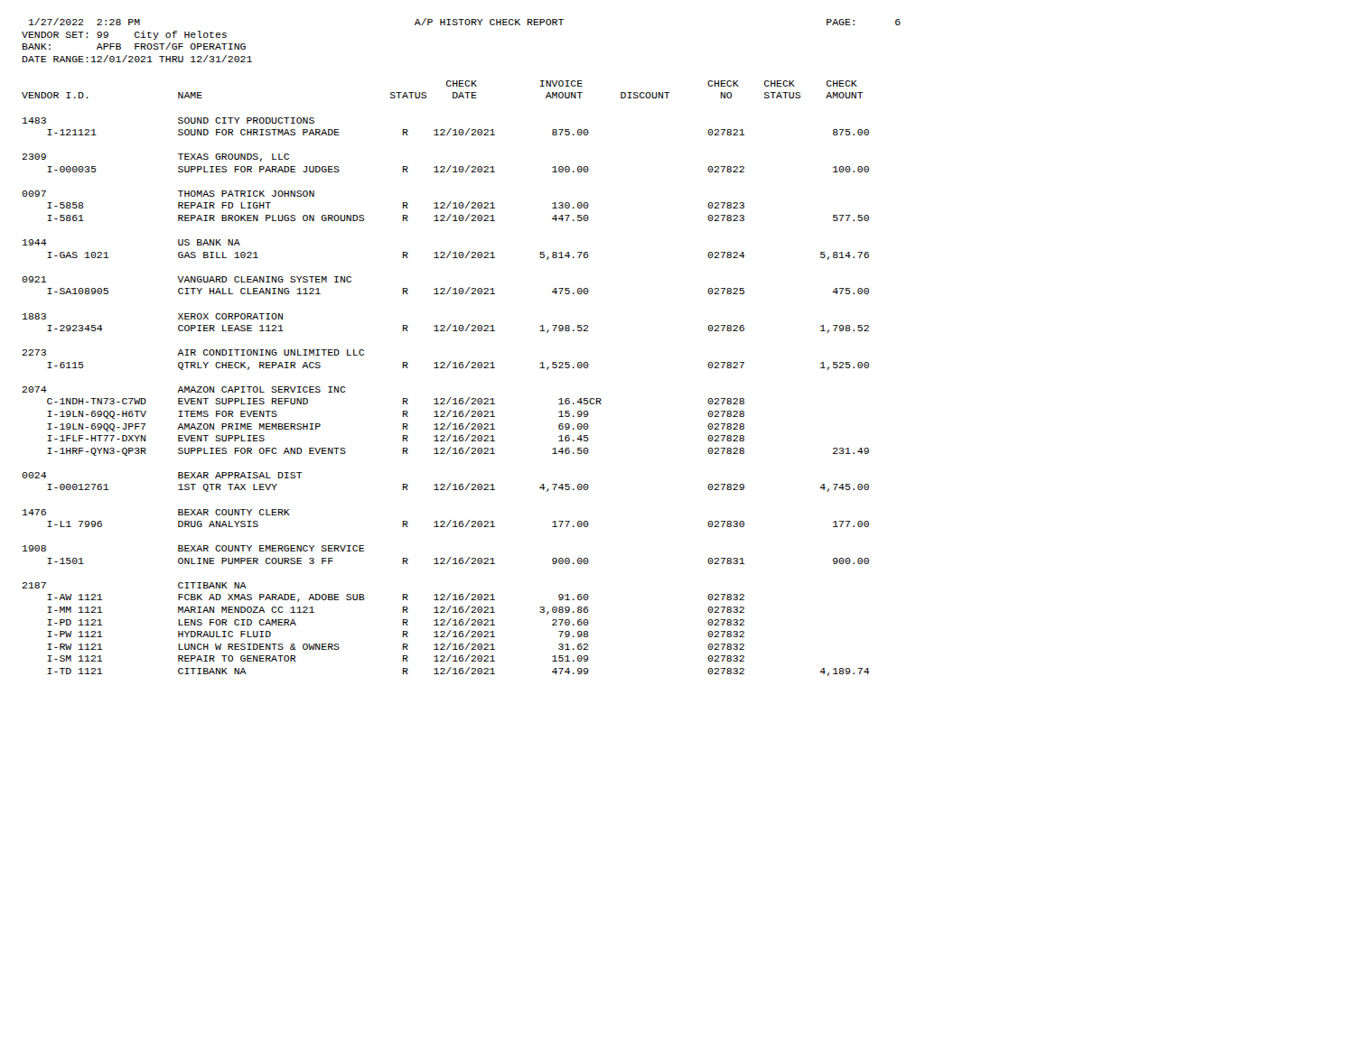1/27/2022  2:28 PM                                            A/P HISTORY CHECK REPORT                                          PAGE:      6
VENDOR SET: 99    City of Helotes
BANK:       APFB  FROST/GF OPERATING
DATE RANGE:12/01/2021 THRU 12/31/2021

                                                                    CHECK          INVOICE                    CHECK    CHECK     CHECK
VENDOR I.D.              NAME                              STATUS    DATE           AMOUNT      DISCOUNT        NO     STATUS    AMOUNT

1483                     SOUND CITY PRODUCTIONS
    I-121121             SOUND FOR CHRISTMAS PARADE          R    12/10/2021         875.00                   027821              875.00

2309                     TEXAS GROUNDS, LLC
    I-000035             SUPPLIES FOR PARADE JUDGES          R    12/10/2021         100.00                   027822              100.00

0097                     THOMAS PATRICK JOHNSON
    I-5858               REPAIR FD LIGHT                     R    12/10/2021         130.00                   027823
    I-5861               REPAIR BROKEN PLUGS ON GROUNDS      R    12/10/2021         447.50                   027823              577.50

1944                     US BANK NA
    I-GAS 1021           GAS BILL 1021                       R    12/10/2021       5,814.76                   027824            5,814.76

0921                     VANGUARD CLEANING SYSTEM INC
    I-SA108905           CITY HALL CLEANING 1121             R    12/10/2021         475.00                   027825              475.00

1883                     XEROX CORPORATION
    I-2923454            COPIER LEASE 1121                   R    12/10/2021       1,798.52                   027826            1,798.52

2273                     AIR CONDITIONING UNLIMITED LLC
    I-6115               QTRLY CHECK, REPAIR ACS             R    12/16/2021       1,525.00                   027827            1,525.00

2074                     AMAZON CAPITOL SERVICES INC
    C-1NDH-TN73-C7WD     EVENT SUPPLIES REFUND               R    12/16/2021          16.45CR                 027828
    I-19LN-69QQ-H6TV     ITEMS FOR EVENTS                    R    12/16/2021          15.99                   027828
    I-19LN-69QQ-JPF7     AMAZON PRIME MEMBERSHIP             R    12/16/2021          69.00                   027828
    I-1FLF-HT77-DXYN     EVENT SUPPLIES                      R    12/16/2021          16.45                   027828
    I-1HRF-QYN3-QP3R     SUPPLIES FOR OFC AND EVENTS         R    12/16/2021         146.50                   027828              231.49

0024                     BEXAR APPRAISAL DIST
    I-00012761           1ST QTR TAX LEVY                    R    12/16/2021       4,745.00                   027829            4,745.00

1476                     BEXAR COUNTY CLERK
    I-L1 7996            DRUG ANALYSIS                       R    12/16/2021         177.00                   027830              177.00

1908                     BEXAR COUNTY EMERGENCY SERVICE
    I-1501               ONLINE PUMPER COURSE 3 FF           R    12/16/2021         900.00                   027831              900.00

2187                     CITIBANK NA
    I-AW 1121            FCBK AD XMAS PARADE, ADOBE SUB      R    12/16/2021          91.60                   027832
    I-MM 1121            MARIAN MENDOZA CC 1121              R    12/16/2021       3,089.86                   027832
    I-PD 1121            LENS FOR CID CAMERA                 R    12/16/2021         270.60                   027832
    I-PW 1121            HYDRAULIC FLUID                     R    12/16/2021          79.98                   027832
    I-RW 1121            LUNCH W RESIDENTS & OWNERS          R    12/16/2021          31.62                   027832
    I-SM 1121            REPAIR TO GENERATOR                 R    12/16/2021         151.09                   027832
    I-TD 1121            CITIBANK NA                         R    12/16/2021         474.99                   027832            4,189.74